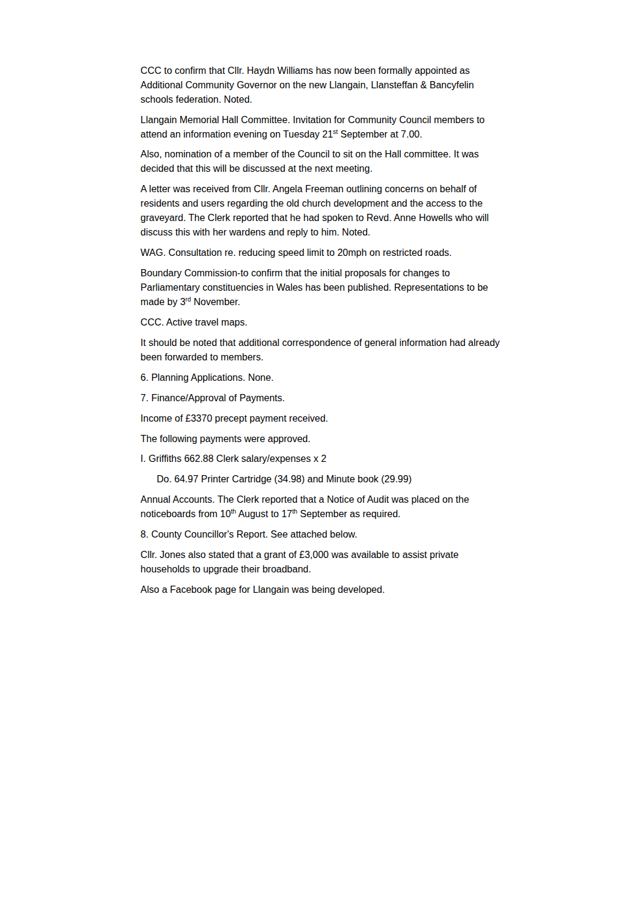CCC to confirm that Cllr. Haydn Williams has now been formally appointed as Additional Community Governor on the new Llangain, Llansteffan & Bancyfelin schools federation. Noted.
Llangain Memorial Hall Committee. Invitation for Community Council members to attend an information evening on Tuesday 21st September at 7.00.
Also, nomination of a member of the Council to sit on the Hall committee. It was decided that this will be discussed at the next meeting.
A letter was received from Cllr. Angela Freeman outlining concerns on behalf of residents and users regarding the old church development and the access to the graveyard. The Clerk reported that he had spoken to Revd. Anne Howells who will discuss this with her wardens and reply to him. Noted.
WAG. Consultation re. reducing speed limit to 20mph on restricted roads.
Boundary Commission-to confirm that the initial proposals for changes to Parliamentary constituencies in Wales has been published. Representations to be made by 3rd November.
CCC. Active travel maps.
It should be noted that additional correspondence of general information had already been forwarded to members.
6. Planning Applications. None.
7. Finance/Approval of Payments.
Income of £3370 precept payment received.
The following payments were approved.
I. Griffiths 662.88 Clerk salary/expenses x 2
Do. 64.97 Printer Cartridge (34.98) and Minute book (29.99)
Annual Accounts. The Clerk reported that a Notice of Audit was placed on the noticeboards from 10th August to 17th September as required.
8. County Councillor's Report. See attached below.
Cllr. Jones also stated that a grant of £3,000 was available to assist private households to upgrade their broadband.
Also a Facebook page for Llangain was being developed.